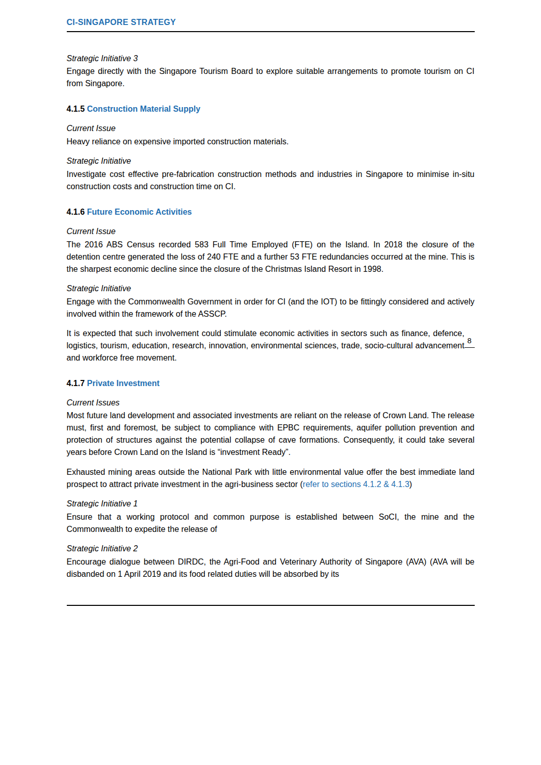CI-SINGAPORE STRATEGY
Strategic Initiative 3
Engage directly with the Singapore Tourism Board to explore suitable arrangements to promote tourism on CI from Singapore.
4.1.5 Construction Material Supply
Current Issue
Heavy reliance on expensive imported construction materials.
Strategic Initiative
Investigate cost effective pre-fabrication construction methods and industries in Singapore to minimise in-situ construction costs and construction time on CI.
4.1.6 Future Economic Activities
Current Issue
The 2016 ABS Census recorded 583 Full Time Employed (FTE) on the Island. In 2018 the closure of the detention centre generated the loss of 240 FTE and a further 53 FTE redundancies occurred at the mine. This is the sharpest economic decline since the closure of the Christmas Island Resort in 1998.
Strategic Initiative
Engage with the Commonwealth Government in order for CI (and the IOT) to be fittingly considered and actively involved within the framework of the ASSCP.
8
It is expected that such involvement could stimulate economic activities in sectors such as finance, defence, logistics, tourism, education, research, innovation, environmental sciences, trade, socio-cultural advancement and workforce free movement.
4.1.7 Private Investment
Current Issues
Most future land development and associated investments are reliant on the release of Crown Land. The release must, first and foremost, be subject to compliance with EPBC requirements, aquifer pollution prevention and protection of structures against the potential collapse of cave formations. Consequently, it could take several years before Crown Land on the Island is “investment Ready”.
Exhausted mining areas outside the National Park with little environmental value offer the best immediate land prospect to attract private investment in the agri-business sector (refer to sections 4.1.2 & 4.1.3)
Strategic Initiative 1
Ensure that a working protocol and common purpose is established between SoCI, the mine and the Commonwealth to expedite the release of
Strategic Initiative 2
Encourage dialogue between DIRDC, the Agri-Food and Veterinary Authority of Singapore (AVA) (AVA will be disbanded on 1 April 2019 and its food related duties will be absorbed by its